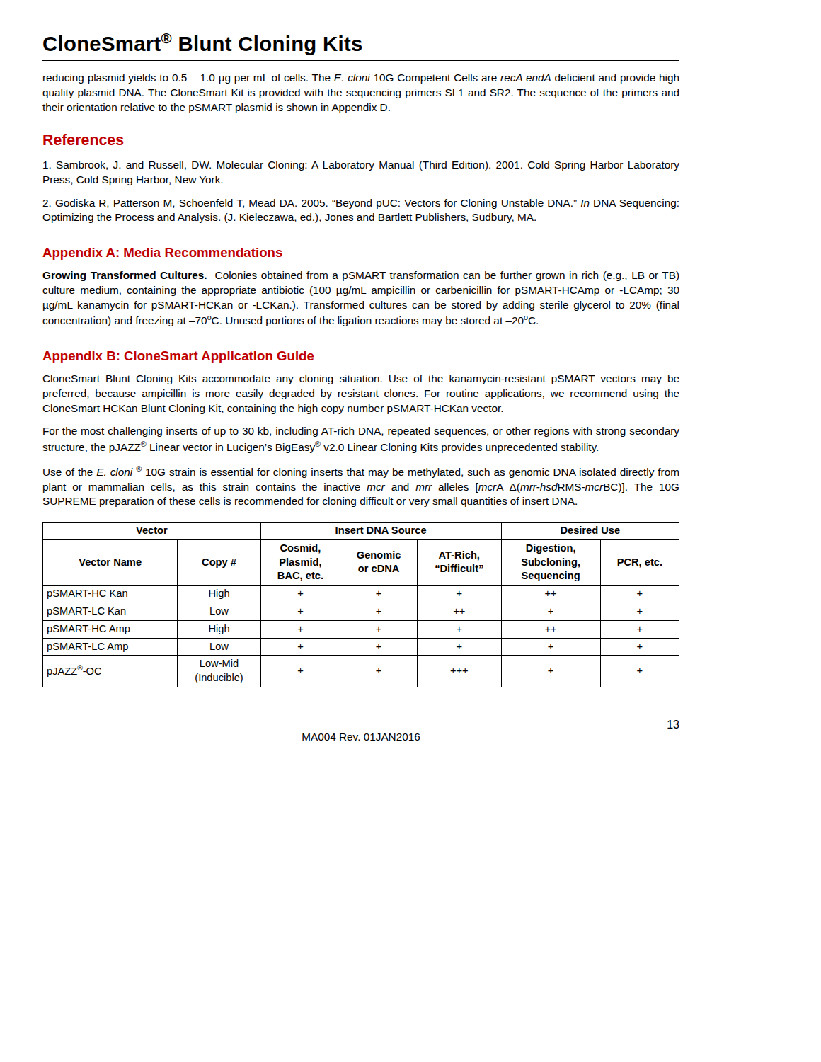CloneSmart® Blunt Cloning Kits
reducing plasmid yields to 0.5 – 1.0 µg per mL of cells. The E. cloni 10G Competent Cells are recA endA deficient and provide high quality plasmid DNA. The CloneSmart Kit is provided with the sequencing primers SL1 and SR2. The sequence of the primers and their orientation relative to the pSMART plasmid is shown in Appendix D.
References
1. Sambrook, J. and Russell, DW. Molecular Cloning: A Laboratory Manual (Third Edition). 2001. Cold Spring Harbor Laboratory Press, Cold Spring Harbor, New York.
2. Godiska R, Patterson M, Schoenfeld T, Mead DA. 2005. “Beyond pUC: Vectors for Cloning Unstable DNA.” In DNA Sequencing: Optimizing the Process and Analysis. (J. Kieleczawa, ed.), Jones and Bartlett Publishers, Sudbury, MA.
Appendix A: Media Recommendations
Growing Transformed Cultures. Colonies obtained from a pSMART transformation can be further grown in rich (e.g., LB or TB) culture medium, containing the appropriate antibiotic (100 µg/mL ampicillin or carbenicillin for pSMART-HCAmp or -LCAmp; 30 µg/mL kanamycin for pSMART-HCKan or -LCKan.). Transformed cultures can be stored by adding sterile glycerol to 20% (final concentration) and freezing at –70oC. Unused portions of the ligation reactions may be stored at –20oC.
Appendix B: CloneSmart Application Guide
CloneSmart Blunt Cloning Kits accommodate any cloning situation. Use of the kanamycin-resistant pSMART vectors may be preferred, because ampicillin is more easily degraded by resistant clones. For routine applications, we recommend using the CloneSmart HCKan Blunt Cloning Kit, containing the high copy number pSMART-HCKan vector.
For the most challenging inserts of up to 30 kb, including AT-rich DNA, repeated sequences, or other regions with strong secondary structure, the pJAZZ® Linear vector in Lucigen’s BigEasy® v2.0 Linear Cloning Kits provides unprecedented stability.
Use of the E. cloni ® 10G strain is essential for cloning inserts that may be methylated, such as genomic DNA isolated directly from plant or mammalian cells, as this strain contains the inactive mcr and mrr alleles [mcr A Δ(mrr-hsd RMS-mcr BC)]. The 10G SUPREME preparation of these cells is recommended for cloning difficult or very small quantities of insert DNA.
| Vector | Insert DNA Source | Desired Use |
| --- | --- | --- |
| Vector Name | Copy # | Cosmid, Plasmid, BAC, etc. | Genomic or cDNA | AT-Rich, “Difficult” | Digestion, Subcloning, Sequencing | PCR, etc. |
| pSMART-HC Kan | High | + | + | + | ++ | + |
| pSMART-LC Kan | Low | + | + | ++ | + | + |
| pSMART-HC Amp | High | + | + | + | ++ | + |
| pSMART-LC Amp | Low | + | + | + | + | + |
| pJAZZ ® -OC | Low-Mid (Inducible) | + | + | +++ | + | + |
13
MA004 Rev. 01JAN2016